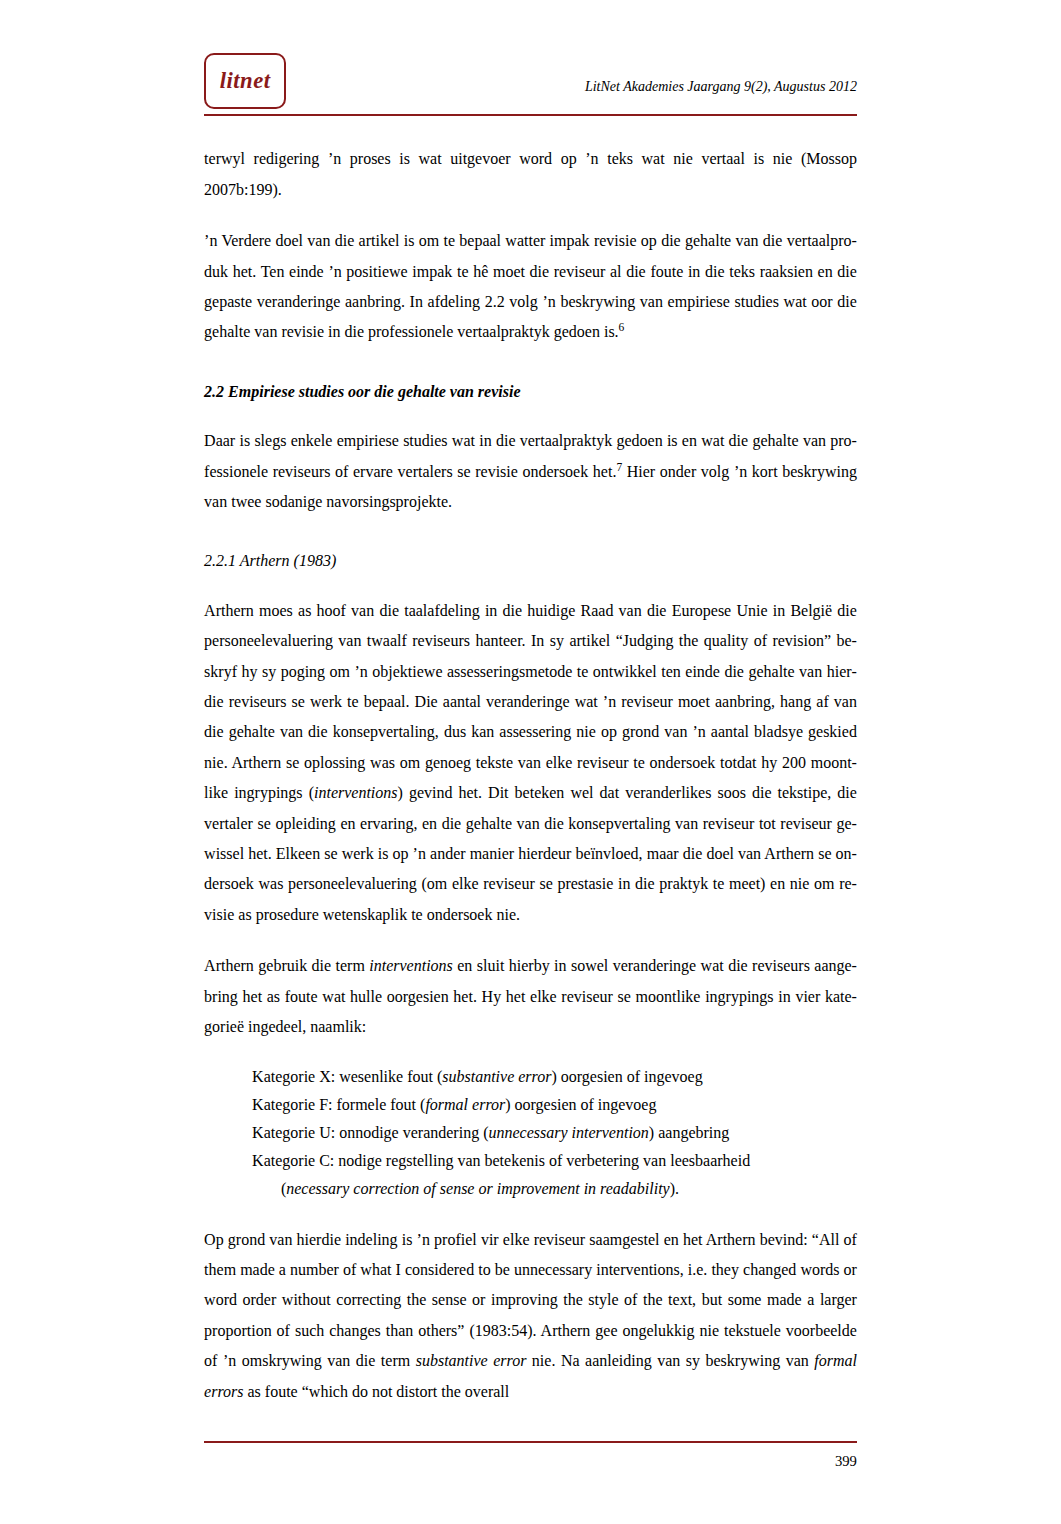litnet
LitNet Akademies Jaargang 9(2), Augustus 2012
terwyl redigering ’n proses is wat uitgevoer word op ’n teks wat nie vertaal is nie (Mossop 2007b:199).
’n Verdere doel van die artikel is om te bepaal watter impak revisie op die gehalte van die vertaalproduk het. Ten einde ’n positiewe impak te hê moet die reviseur al die foute in die teks raaksien en die gepaste veranderinge aanbring. In afdeling 2.2 volg ’n beskrywing van empiriese studies wat oor die gehalte van revisie in die professionele vertaalpraktyk gedoen is.6
2.2 Empiriese studies oor die gehalte van revisie
Daar is slegs enkele empiriese studies wat in die vertaalpraktyk gedoen is en wat die gehalte van professionele reviseurs of ervare vertalers se revisie ondersoek het.7 Hier onder volg ’n kort beskrywing van twee sodanige navorsingsprojekte.
2.2.1 Arthern (1983)
Arthern moes as hoof van die taalafdeling in die huidige Raad van die Europese Unie in België die personeelevaluering van twaalf reviseurs hanteer. In sy artikel “Judging the quality of revision” beskryf hy sy poging om ’n objektiewe assesseringsmetode te ontwikkel ten einde die gehalte van hierdie reviseurs se werk te bepaal. Die aantal veranderinge wat ’n reviseur moet aanbring, hang af van die gehalte van die konsepvertaling, dus kan assessering nie op grond van ’n aantal bladsye geskied nie. Arthern se oplossing was om genoeg tekste van elke reviseur te ondersoek totdat hy 200 moontlike ingrypings (interventions) gevind het. Dit beteken wel dat veranderlikes soos die tekstipe, die vertaler se opleiding en ervaring, en die gehalte van die konsepvertaling van reviseur tot reviseur gewissel het. Elkeen se werk is op ’n ander manier hierdeur beïnvloed, maar die doel van Arthern se ondersoek was personeelevaluering (om elke reviseur se prestasie in die praktyk te meet) en nie om revisie as prosedure wetenskaplik te ondersoek nie.
Arthern gebruik die term interventions en sluit hierby in sowel veranderinge wat die reviseurs aangebring het as foute wat hulle oorgesien het. Hy het elke reviseur se moontlike ingrypings in vier kategorieë ingedeel, naamlik:
Kategorie X: wesenlike fout (substantive error) oorgesien of ingevoeg Kategorie F: formele fout (formal error) oorgesien of ingevoeg Kategorie U: onnodige verandering (unnecessary intervention) aangebring Kategorie C: nodige regstelling van betekenis of verbetering van leesbaarheid (necessary correction of sense or improvement in readability).
Op grond van hierdie indeling is ’n profiel vir elke reviseur saamgestel en het Arthern bevind: “All of them made a number of what I considered to be unnecessary interventions, i.e. they changed words or word order without correcting the sense or improving the style of the text, but some made a larger proportion of such changes than others” (1983:54). Arthern gee ongelukkig nie tekstuele voorbeelde of ’n omskrywing van die term substantive error nie. Na aanleiding van sy beskrywing van formal errors as foute “which do not distort the overall
399